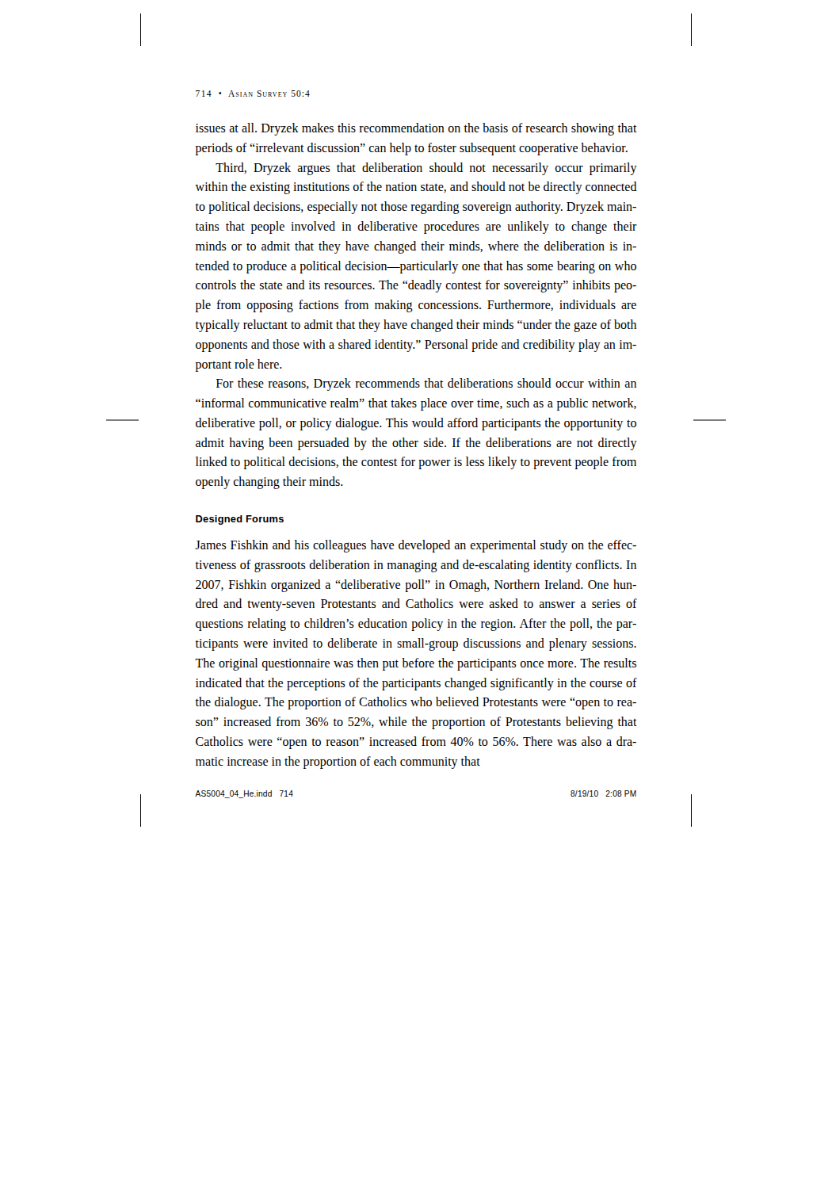714 • Asian Survey 50:4
issues at all. Dryzek makes this recommendation on the basis of research showing that periods of “irrelevant discussion” can help to foster subsequent cooperative behavior.
Third, Dryzek argues that deliberation should not necessarily occur primarily within the existing institutions of the nation state, and should not be directly connected to political decisions, especially not those regarding sovereign authority. Dryzek maintains that people involved in deliberative procedures are unlikely to change their minds or to admit that they have changed their minds, where the deliberation is intended to produce a political decision—particularly one that has some bearing on who controls the state and its resources. The “deadly contest for sovereignty” inhibits people from opposing factions from making concessions. Furthermore, individuals are typically reluctant to admit that they have changed their minds “under the gaze of both opponents and those with a shared identity.” Personal pride and credibility play an important role here.
For these reasons, Dryzek recommends that deliberations should occur within an “informal communicative realm” that takes place over time, such as a public network, deliberative poll, or policy dialogue. This would afford participants the opportunity to admit having been persuaded by the other side. If the deliberations are not directly linked to political decisions, the contest for power is less likely to prevent people from openly changing their minds.
Designed Forums
James Fishkin and his colleagues have developed an experimental study on the effectiveness of grassroots deliberation in managing and de-escalating identity conflicts. In 2007, Fishkin organized a “deliberative poll” in Omagh, Northern Ireland. One hundred and twenty-seven Protestants and Catholics were asked to answer a series of questions relating to children’s education policy in the region. After the poll, the participants were invited to deliberate in small-group discussions and plenary sessions. The original questionnaire was then put before the participants once more. The results indicated that the perceptions of the participants changed significantly in the course of the dialogue. The proportion of Catholics who believed Protestants were “open to reason” increased from 36% to 52%, while the proportion of Protestants believing that Catholics were “open to reason” increased from 40% to 56%. There was also a dramatic increase in the proportion of each community that
AS5004_04_He.indd 714 8/19/10 2:08 PM